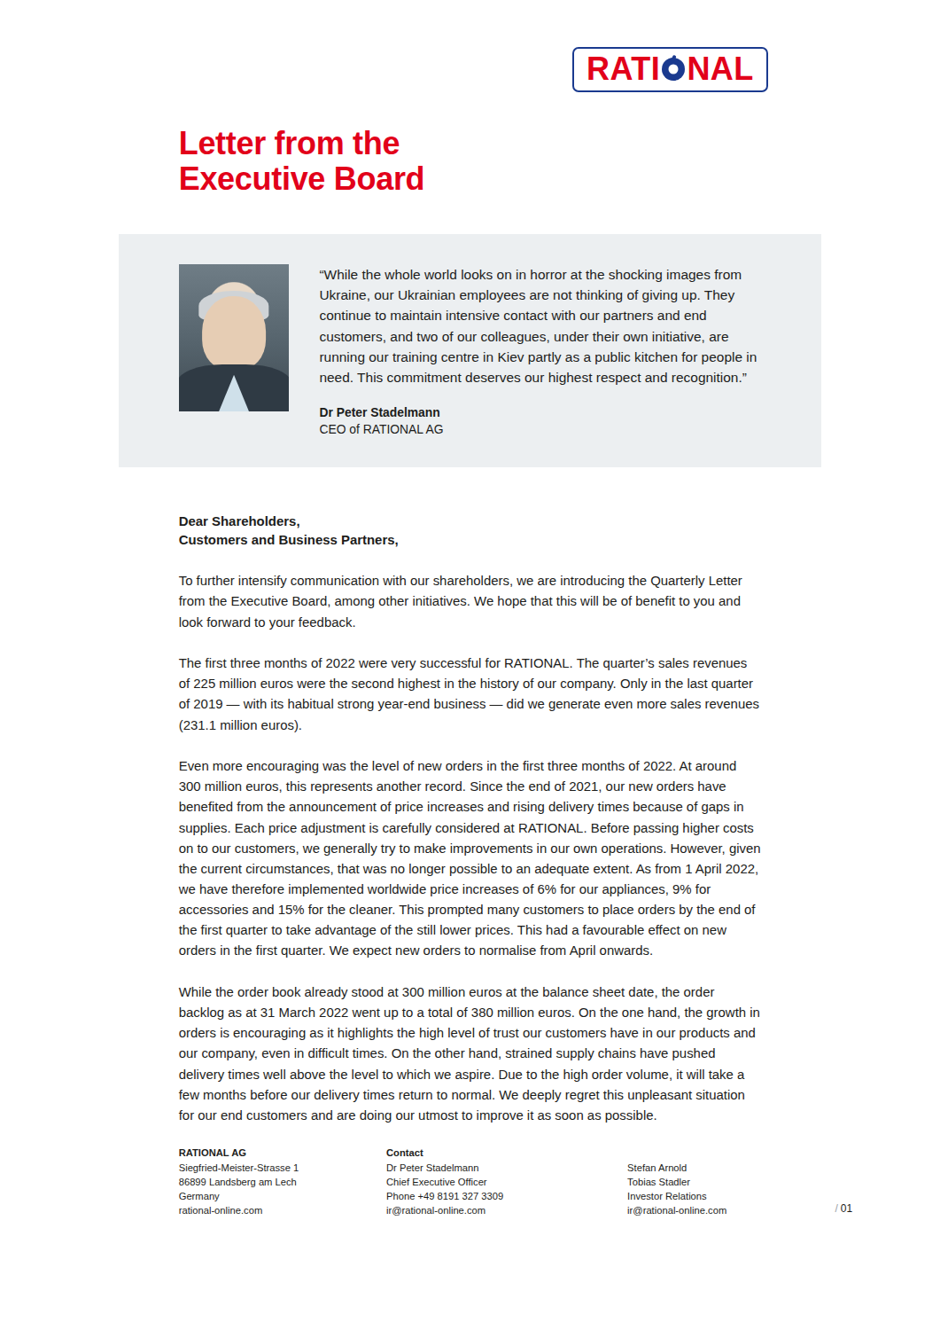RATI NAL
Letter from the
Executive Board
“While the whole world looks on in horror at the shocking images from Ukraine, our Ukrainian employees are not thinking of giving up. They continue to maintain intensive contact with our partners and end customers, and two of our colleagues, under their own initiative, are running our training centre in Kiev partly as a public kitchen for people in need. This commitment deserves our highest respect and recognition.”
Dr Peter Stadelmann
CEO of RATIONAL AG
Dear Shareholders,
Customers and Business Partners,
To further intensify communication with our shareholders, we are introducing the Quarterly Letter from the Executive Board, among other initiatives. We hope that this will be of benefit to you and look forward to your feedback.
The first three months of 2022 were very successful for RATIONAL. The quarter’s sales revenues of 225 million euros were the second highest in the history of our company. Only in the last quarter of 2019 — with its habitual strong year-end business — did we generate even more sales revenues (231.1 million euros).
Even more encouraging was the level of new orders in the first three months of 2022. At around 300 million euros, this represents another record. Since the end of 2021, our new orders have benefited from the announcement of price increases and rising delivery times because of gaps in supplies. Each price adjustment is carefully considered at RATIONAL. Before passing higher costs on to our customers, we generally try to make improvements in our own operations. However, given the current circumstances, that was no longer possible to an adequate extent. As from 1 April 2022, we have therefore implemented worldwide price increases of 6% for our appliances, 9% for accessories and 15% for the cleaner. This prompted many customers to place orders by the end of the first quarter to take advantage of the still lower prices. This had a favourable effect on new orders in the first quarter. We expect new orders to normalise from April onwards.
While the order book already stood at 300 million euros at the balance sheet date, the order backlog as at 31 March 2022 went up to a total of 380 million euros. On the one hand, the growth in orders is encouraging as it highlights the high level of trust our customers have in our products and our company, even in difficult times. On the other hand, strained supply chains have pushed delivery times well above the level to which we aspire. Due to the high order volume, it will take a few months before our delivery times return to normal. We deeply regret this unpleasant situation for our end customers and are doing our utmost to improve it as soon as possible.
RATIONAL AG
Siegfried-Meister-Strasse 1
86899 Landsberg am Lech
Germany
rational-online.com
Contact
Dr Peter Stadelmann
Chief Executive Officer
Phone +49 8191 327 3309
ir@rational-online.com
Stefan Arnold
Tobias Stadler
Investor Relations
ir@rational-online.com
/01